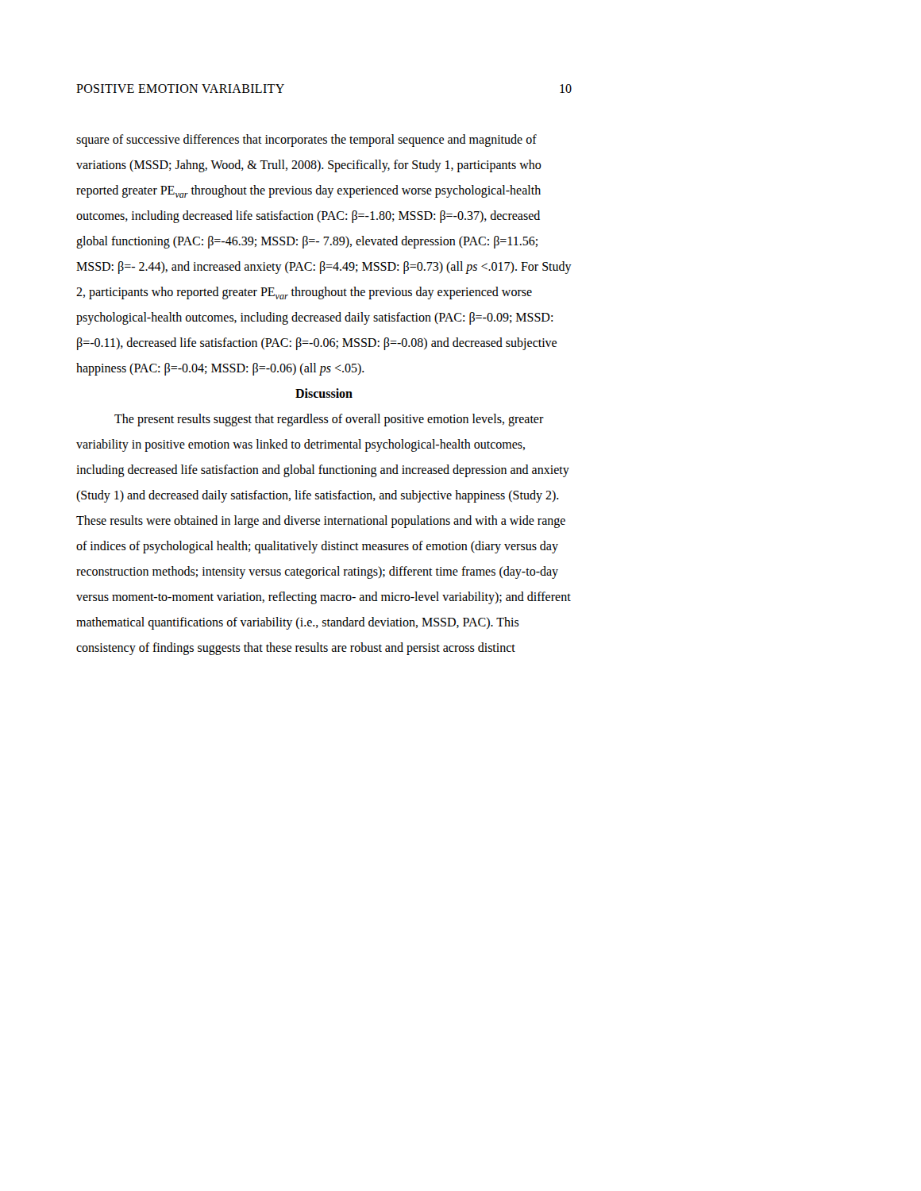Positive Emotion Variability 10
square of successive differences that incorporates the temporal sequence and magnitude of variations (MSSD; Jahng, Wood, & Trull, 2008). Specifically, for Study 1, participants who reported greater PEvar throughout the previous day experienced worse psychological-health outcomes, including decreased life satisfaction (PAC: β=-1.80; MSSD: β=-0.37), decreased global functioning (PAC: β=-46.39; MSSD: β=- 7.89), elevated depression (PAC: β=11.56; MSSD: β=- 2.44), and increased anxiety (PAC: β=4.49; MSSD: β=0.73) (all ps <.017). For Study 2, participants who reported greater PEvar throughout the previous day experienced worse psychological-health outcomes, including decreased daily satisfaction (PAC: β=-0.09; MSSD: β=-0.11), decreased life satisfaction (PAC: β=-0.06; MSSD: β=-0.08) and decreased subjective happiness (PAC: β=-0.04; MSSD: β=-0.06) (all ps <.05).
Discussion
The present results suggest that regardless of overall positive emotion levels, greater variability in positive emotion was linked to detrimental psychological-health outcomes, including decreased life satisfaction and global functioning and increased depression and anxiety (Study 1) and decreased daily satisfaction, life satisfaction, and subjective happiness (Study 2). These results were obtained in large and diverse international populations and with a wide range of indices of psychological health; qualitatively distinct measures of emotion (diary versus day reconstruction methods; intensity versus categorical ratings); different time frames (day-to-day versus moment-to-moment variation, reflecting macro- and micro-level variability); and different mathematical quantifications of variability (i.e., standard deviation, MSSD, PAC). This consistency of findings suggests that these results are robust and persist across distinct